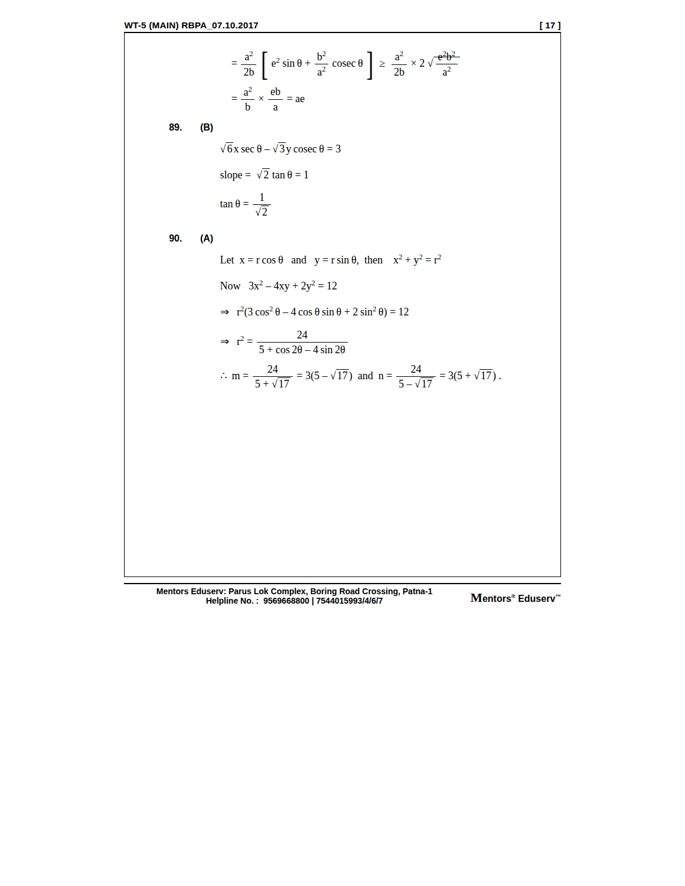WT-5 (MAIN) RBPA_07.10.2017
[ 17 ]
= a22b [ e2 sin θ + b2 a2 cosec θ ] ≥ a22b × 2 √e2b2 a2
= a2 b × eb a = ae
89.
(B)
√6x sec θ – √3y cosec θ = 3
slope = √2 tan θ = 1
tan θ = 1√2
90.
(A)
Let x = r cos θ and y = r sin θ, then x2 + y2 = r2
Now 3x2 – 4xy + 2y2 = 12
⇒ r2(3 cos2 θ – 4 cos θ sin θ + 2 sin2 θ) = 12
⇒ r2 = 245 + cos 2θ – 4 sin 2θ
∴ m = 245 + √17 = 3(5 – √17) and n = 245 – √17 = 3(5 + √17) .
Mentors Eduserv: Parus Lok Complex, Boring Road Crossing, Patna-1
Helpline No. : 9569668800 | 7544015993/4/6/7
Mentors® Eduserv™